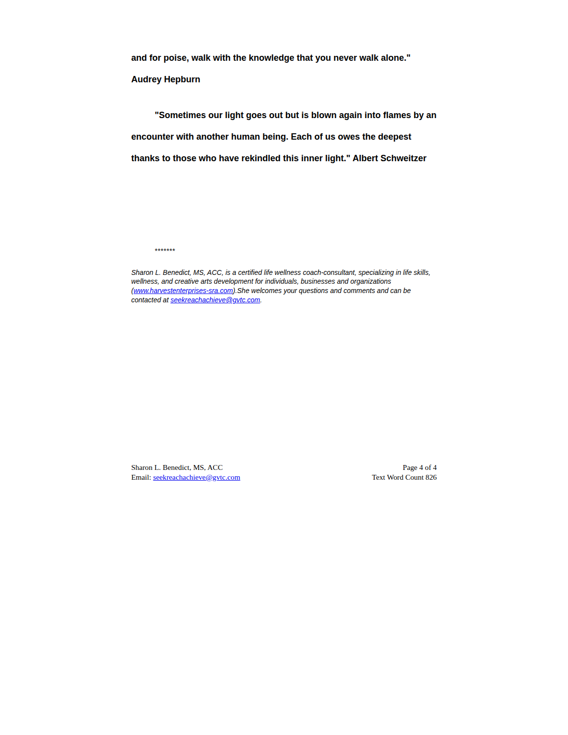and for poise, walk with the knowledge that you never walk alone." Audrey Hepburn
"Sometimes our light goes out but is blown again into flames by an encounter with another human being. Each of us owes the deepest thanks to those who have rekindled this inner light." Albert Schweitzer
*******
Sharon L. Benedict, MS, ACC, is a certified life wellness coach-consultant, specializing in life skills, wellness, and creative arts development for individuals, businesses and organizations (www.harvestenterprises-sra.com).She welcomes your questions and comments and can be contacted at seekreachachieve@gvtc.com.
Sharon L. Benedict, MS, ACC
Page 4 of 4
Email: seekreachachieve@gvtc.com
Text Word Count 826